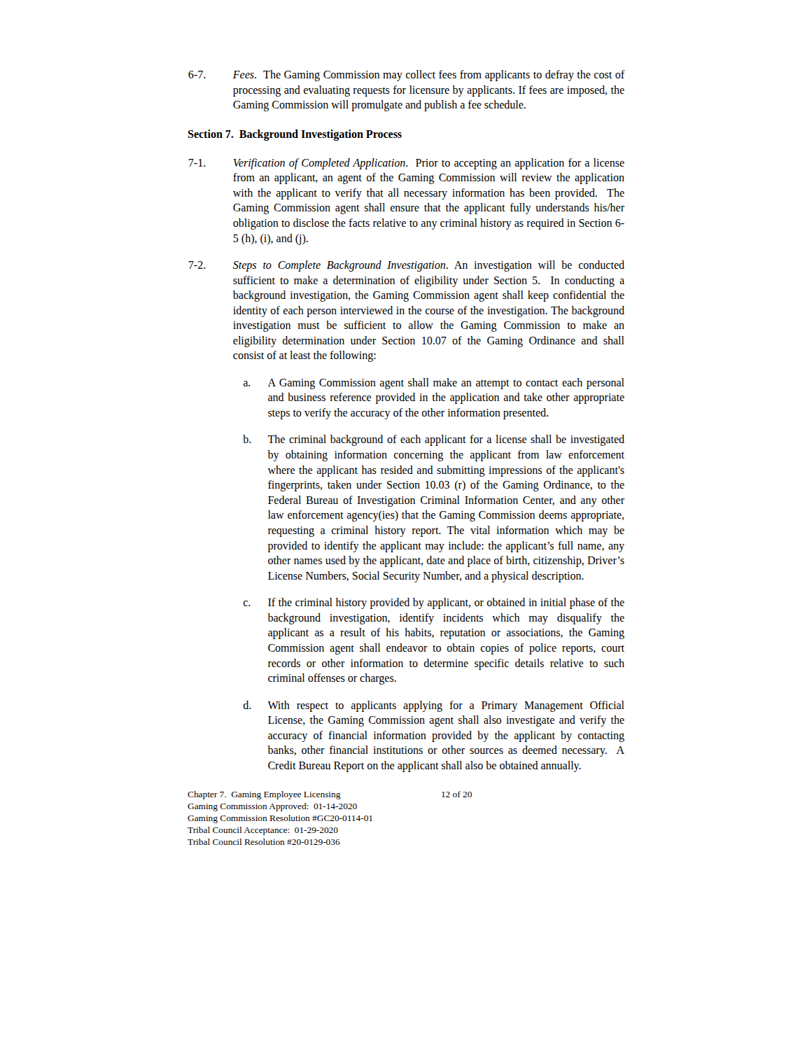6-7.
Fees. The Gaming Commission may collect fees from applicants to defray the cost of processing and evaluating requests for licensure by applicants. If fees are imposed, the Gaming Commission will promulgate and publish a fee schedule.
Section 7. Background Investigation Process
7-1.
Verification of Completed Application. Prior to accepting an application for a license from an applicant, an agent of the Gaming Commission will review the application with the applicant to verify that all necessary information has been provided. The Gaming Commission agent shall ensure that the applicant fully understands his/her obligation to disclose the facts relative to any criminal history as required in Section 6-5 (h), (i), and (j).
7-2.
Steps to Complete Background Investigation. An investigation will be conducted sufficient to make a determination of eligibility under Section 5. In conducting a background investigation, the Gaming Commission agent shall keep confidential the identity of each person interviewed in the course of the investigation. The background investigation must be sufficient to allow the Gaming Commission to make an eligibility determination under Section 10.07 of the Gaming Ordinance and shall consist of at least the following:
a.
A Gaming Commission agent shall make an attempt to contact each personal and business reference provided in the application and take other appropriate steps to verify the accuracy of the other information presented.
b.
The criminal background of each applicant for a license shall be investigated by obtaining information concerning the applicant from law enforcement where the applicant has resided and submitting impressions of the applicant's fingerprints, taken under Section 10.03 (r) of the Gaming Ordinance, to the Federal Bureau of Investigation Criminal Information Center, and any other law enforcement agency(ies) that the Gaming Commission deems appropriate, requesting a criminal history report. The vital information which may be provided to identify the applicant may include: the applicant’s full name, any other names used by the applicant, date and place of birth, citizenship, Driver’s License Numbers, Social Security Number, and a physical description.
c.
If the criminal history provided by applicant, or obtained in initial phase of the background investigation, identify incidents which may disqualify the applicant as a result of his habits, reputation or associations, the Gaming Commission agent shall endeavor to obtain copies of police reports, court records or other information to determine specific details relative to such criminal offenses or charges.
d.
With respect to applicants applying for a Primary Management Official License, the Gaming Commission agent shall also investigate and verify the accuracy of financial information provided by the applicant by contacting banks, other financial institutions or other sources as deemed necessary. A Credit Bureau Report on the applicant shall also be obtained annually.
Chapter 7. Gaming Employee Licensing
Gaming Commission Approved: 01-14-2020
Gaming Commission Resolution #GC20-0114-01
Tribal Council Acceptance: 01-29-2020
Tribal Council Resolution #20-0129-036
12 of 20